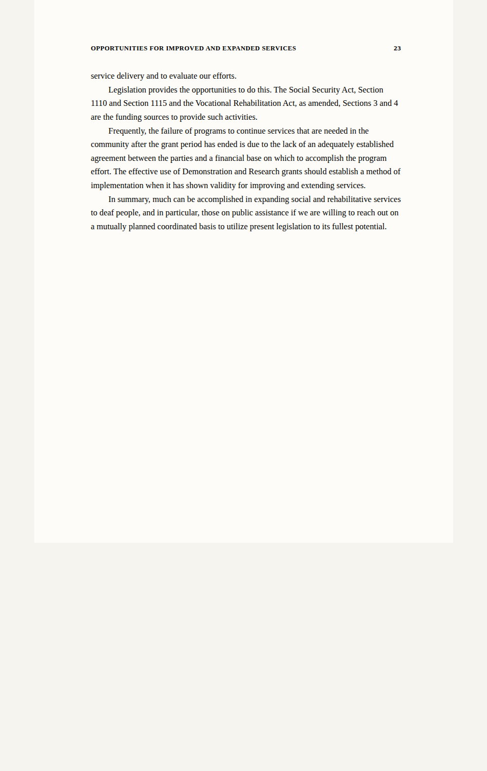Opportunities for Improved and Expanded Services 23
service delivery and to evaluate our efforts.
Legislation provides the opportunities to do this. The Social Security Act, Section 1110 and Section 1115 and the Vocational Rehabilitation Act, as amended, Sections 3 and 4 are the funding sources to provide such activities.
Frequently, the failure of programs to continue services that are needed in the community after the grant period has ended is due to the lack of an adequately established agreement between the parties and a financial base on which to accomplish the program effort. The effective use of Demonstration and Research grants should establish a method of implementation when it has shown validity for improving and extending services.
In summary, much can be accomplished in expanding social and rehabilitative services to deaf people, and in particular, those on public assistance if we are willing to reach out on a mutually planned coordinated basis to utilize present legislation to its fullest potential.